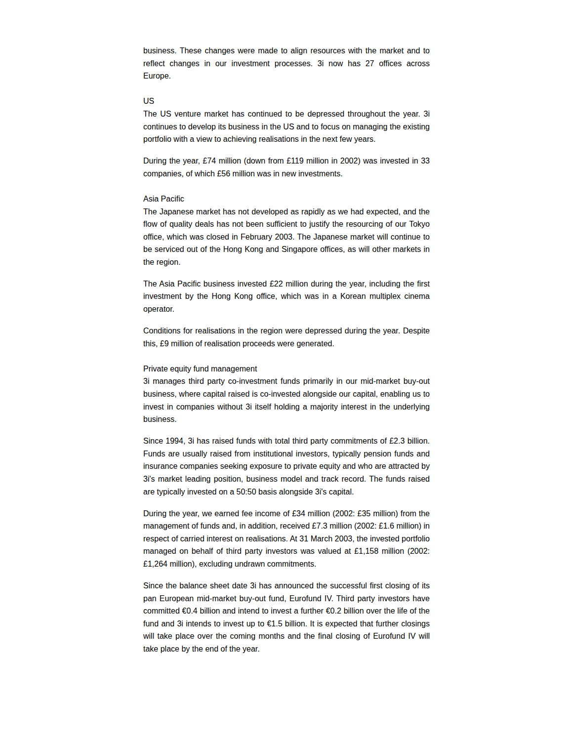business. These changes were made to align resources with the market and to reflect changes in our investment processes. 3i now has 27 offices across Europe.
US
The US venture market has continued to be depressed throughout the year. 3i continues to develop its business in the US and to focus on managing the existing portfolio with a view to achieving realisations in the next few years.
During the year, £74 million (down from £119 million in 2002) was invested in 33 companies, of which £56 million was in new investments.
Asia Pacific
The Japanese market has not developed as rapidly as we had expected, and the flow of quality deals has not been sufficient to justify the resourcing of our Tokyo office, which was closed in February 2003. The Japanese market will continue to be serviced out of the Hong Kong and Singapore offices, as will other markets in the region.
The Asia Pacific business invested £22 million during the year, including the first investment by the Hong Kong office, which was in a Korean multiplex cinema operator.
Conditions for realisations in the region were depressed during the year. Despite this, £9 million of realisation proceeds were generated.
Private equity fund management
3i manages third party co-investment funds primarily in our mid-market buy-out business, where capital raised is co-invested alongside our capital, enabling us to invest in companies without 3i itself holding a majority interest in the underlying business.
Since 1994, 3i has raised funds with total third party commitments of £2.3 billion. Funds are usually raised from institutional investors, typically pension funds and insurance companies seeking exposure to private equity and who are attracted by 3i's market leading position, business model and track record. The funds raised are typically invested on a 50:50 basis alongside 3i's capital.
During the year, we earned fee income of £34 million (2002: £35 million) from the management of funds and, in addition, received £7.3 million (2002: £1.6 million) in respect of carried interest on realisations. At 31 March 2003, the invested portfolio managed on behalf of third party investors was valued at £1,158 million (2002: £1,264 million), excluding undrawn commitments.
Since the balance sheet date 3i has announced the successful first closing of its pan European mid-market buy-out fund, Eurofund IV. Third party investors have committed €0.4 billion and intend to invest a further €0.2 billion over the life of the fund and 3i intends to invest up to €1.5 billion. It is expected that further closings will take place over the coming months and the final closing of Eurofund IV will take place by the end of the year.